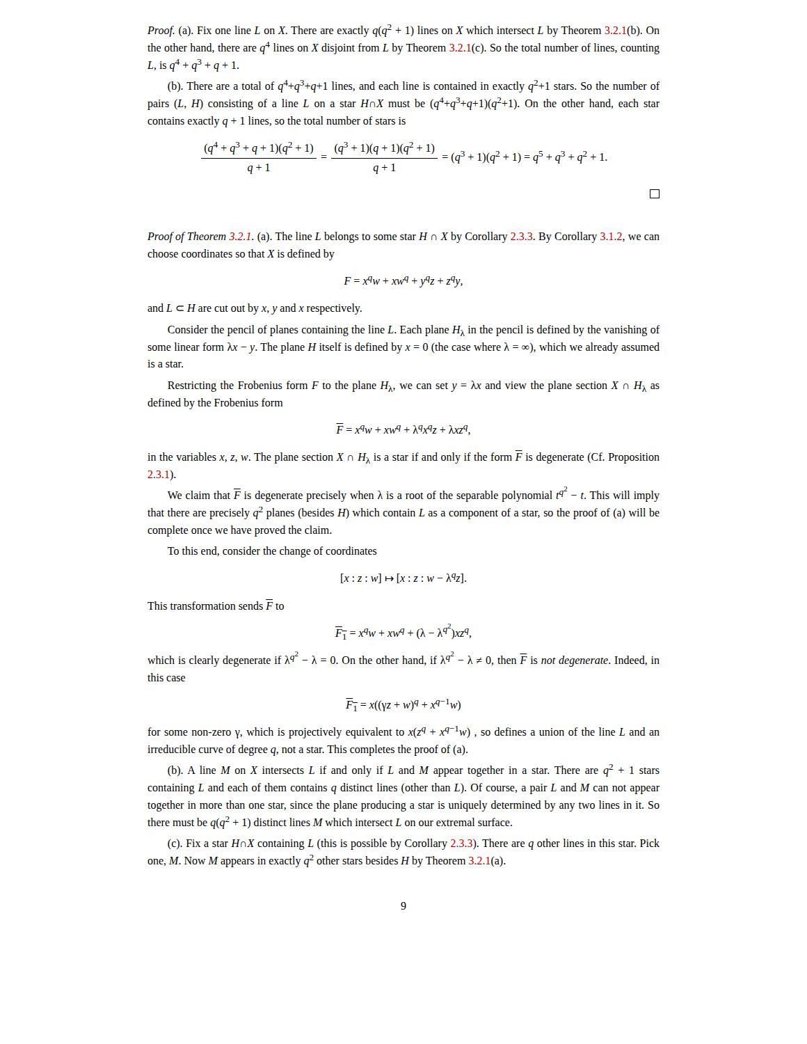Proof. (a). Fix one line L on X. There are exactly q(q2 + 1) lines on X which intersect L by Theorem 3.2.1(b). On the other hand, there are q4 lines on X disjoint from L by Theorem 3.2.1(c). So the total number of lines, counting L, is q4 + q3 + q + 1.
(b). There are a total of q4+q3+q+1 lines, and each line is contained in exactly q2+1 stars. So the number of pairs (L, H) consisting of a line L on a star H∩X must be (q4+q3+q+1)(q2+1). On the other hand, each star contains exactly q + 1 lines, so the total number of stars is
(q4 + q3 + q + 1)(q2 + 1) q + 1 = (q3 + 1)(q + 1)(q2 + 1) q + 1 = (q3 + 1)(q2 + 1) = q5 + q3 + q2 + 1.
Proof of Theorem 3.2.1. (a). The line L belongs to some star H ∩ X by Corollary 2.3.3. By Corollary 3.1.2, we can choose coordinates so that X is defined by
F = xqw + xwq + yqz + zqy,
and L ⊂ H are cut out by x, y and x respectively.
Consider the pencil of planes containing the line L. Each plane Hλ in the pencil is defined by the vanishing of some linear form λx − y. The plane H itself is defined by x = 0 (the case where λ = ∞), which we already assumed is a star.
Restricting the Frobenius form F to the plane Hλ, we can set y = λx and view the plane section X ∩ Hλ as defined by the Frobenius form
F = xqw + xwq + λqxqz + λxzq,
in the variables x, z, w. The plane section X ∩ Hλ is a star if and only if the form F is degenerate (Cf. Proposition 2.3.1).
We claim that F is degenerate precisely when λ is a root of the separable polynomial tq2 − t. This will imply that there are precisely q2 planes (besides H) which contain L as a component of a star, so the proof of (a) will be complete once we have proved the claim.
To this end, consider the change of coordinates
[x : z : w] ↦ [x : z : w − λqz].
This transformation sends F to
F1 = xqw + xwq + (λ − λq2)xzq,
which is clearly degenerate if λq2 − λ = 0. On the other hand, if λq2 − λ ≠ 0, then F is not degenerate. Indeed, in this case
F1 = x((γz + w)q + xq−1w)
for some non-zero γ, which is projectively equivalent to x(zq + xq−1w) , so defines a union of the line L and an irreducible curve of degree q, not a star. This completes the proof of (a).
(b). A line M on X intersects L if and only if L and M appear together in a star. There are q2 + 1 stars containing L and each of them contains q distinct lines (other than L). Of course, a pair L and M can not appear together in more than one star, since the plane producing a star is uniquely determined by any two lines in it. So there must be q(q2 + 1) distinct lines M which intersect L on our extremal surface.
(c). Fix a star H∩X containing L (this is possible by Corollary 2.3.3). There are q other lines in this star. Pick one, M. Now M appears in exactly q2 other stars besides H by Theorem 3.2.1(a).
9